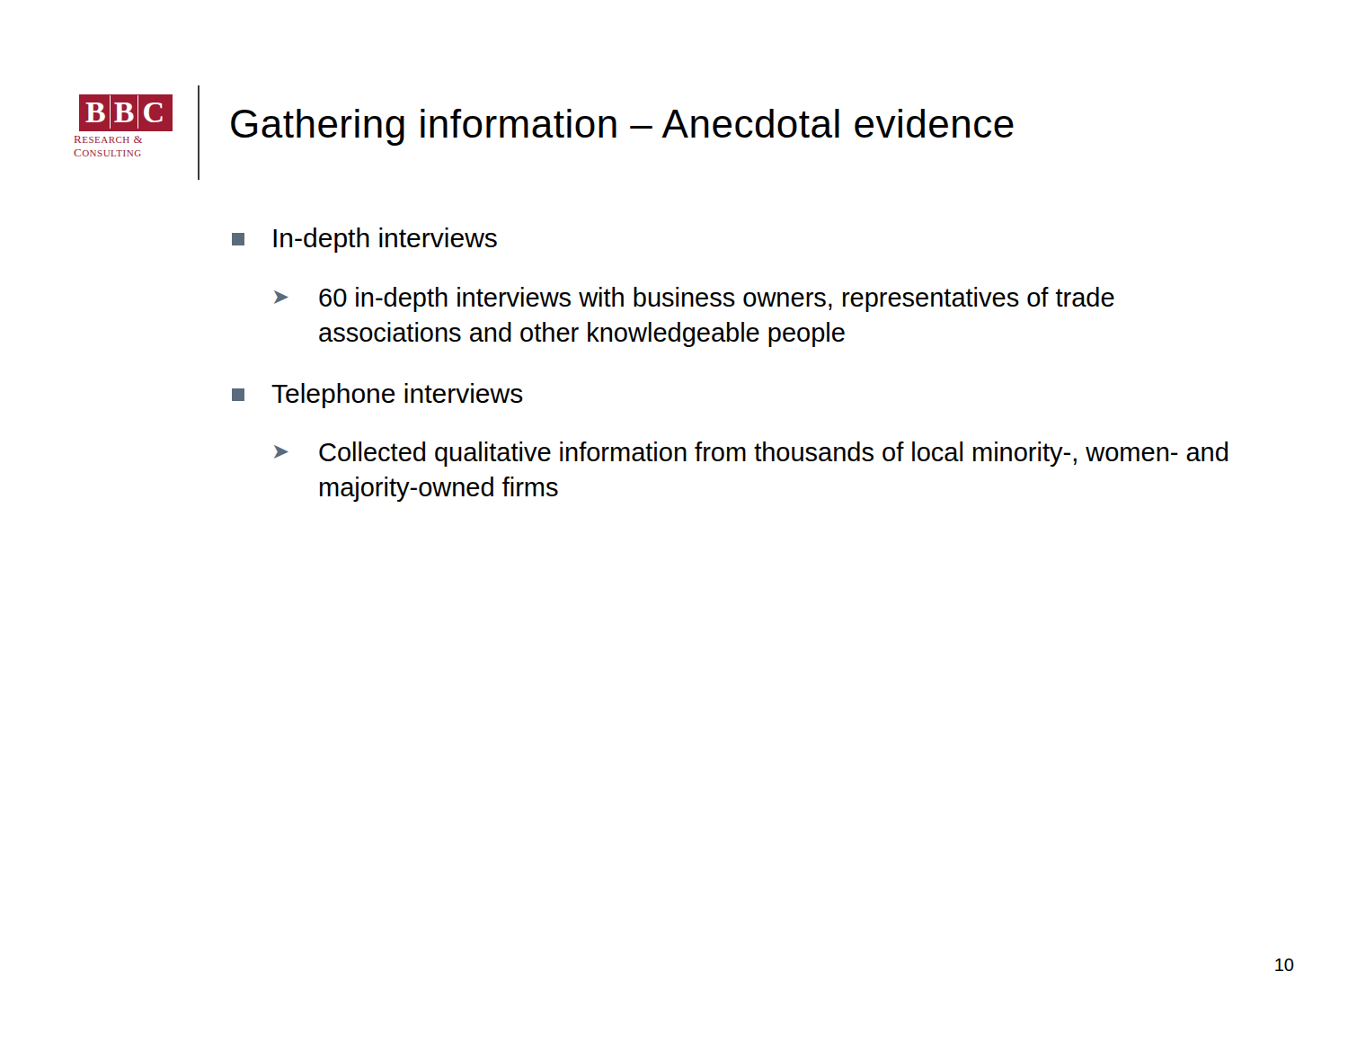BBC
RESEARCH &
CONSULTING
Gathering information – Anecdotal evidence
In-depth interviews
60 in-depth interviews with business owners, representatives of trade associations and other knowledgeable people
Telephone interviews
Collected qualitative information from thousands of local minority-, women- and majority-owned firms
10